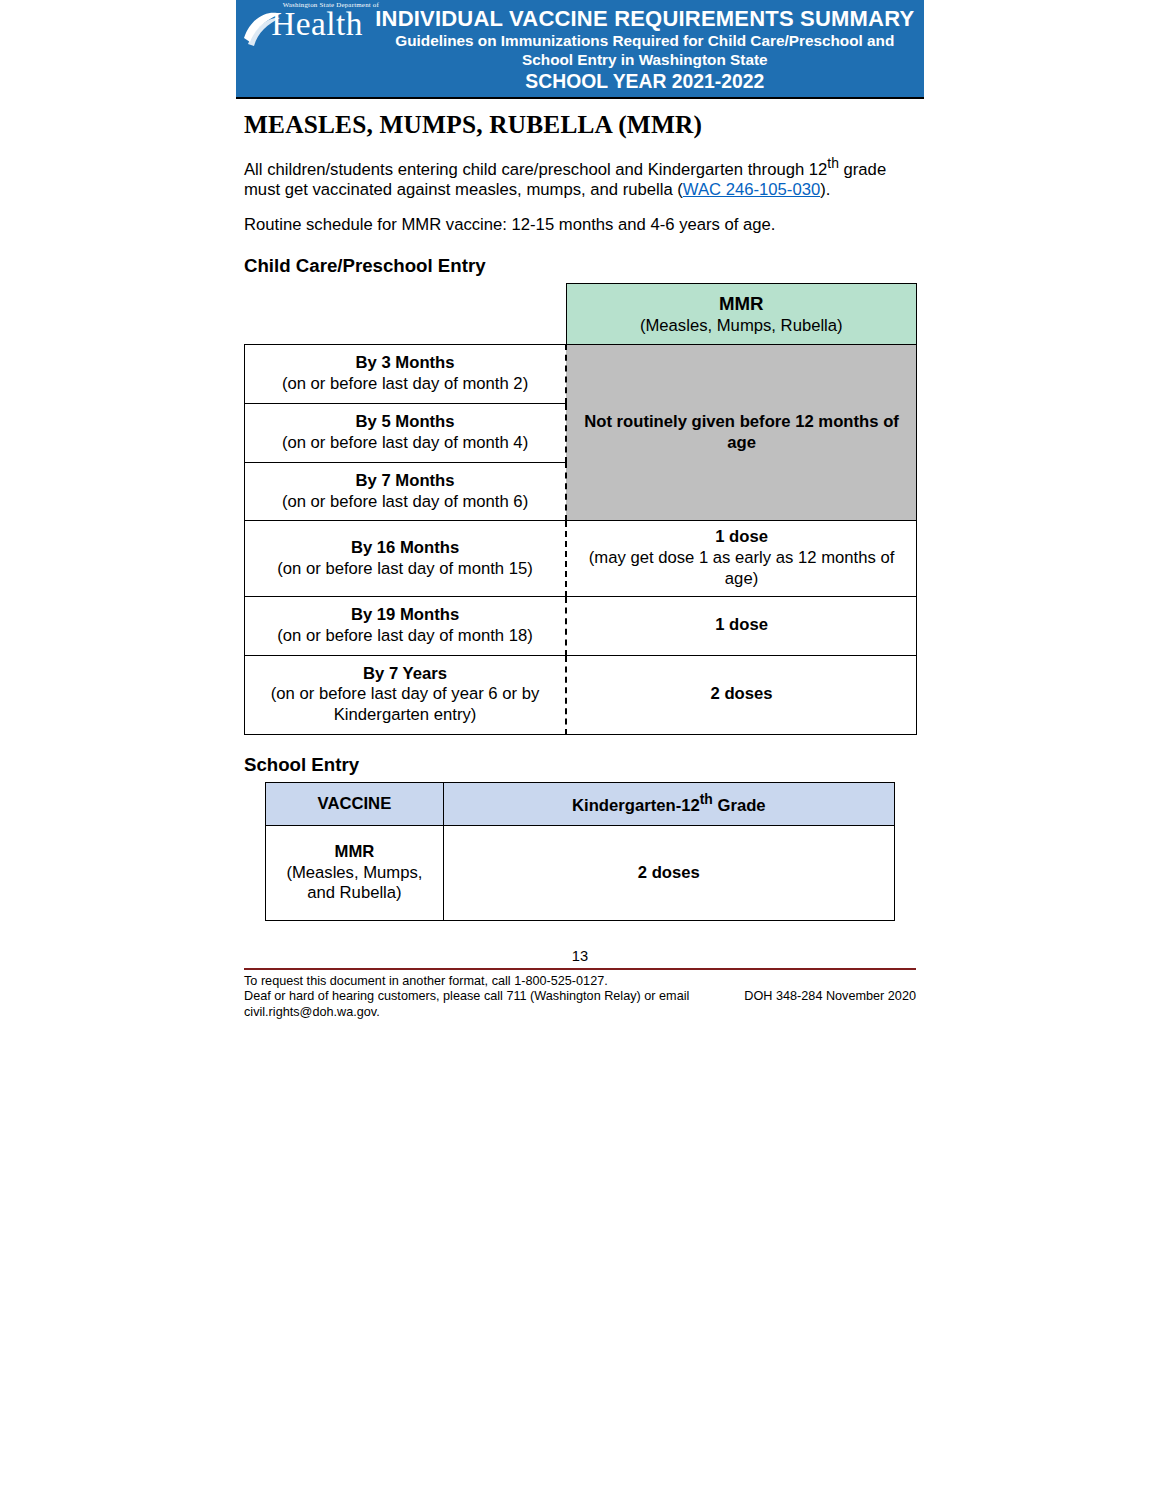Washington State Department of Health
INDIVIDUAL VACCINE REQUIREMENTS SUMMARY
Guidelines on Immunizations Required for Child Care/Preschool and School Entry in Washington State
SCHOOL YEAR 2021-2022
MEASLES, MUMPS, RUBELLA (MMR)
All children/students entering child care/preschool and Kindergarten through 12th grade must get vaccinated against measles, mumps, and rubella (WAC 246-105-030).
Routine schedule for MMR vaccine: 12-15 months and 4-6 years of age.
Child Care/Preschool Entry
| | MMR (Measles, Mumps, Rubella) |
| By 3 Months (on or before last day of month 2) | Not routinely given before 12 months of age |
| By 5 Months (on or before last day of month 4) |
| By 7 Months (on or before last day of month 6) |
| By 16 Months (on or before last day of month 15) | 1 dose (may get dose 1 as early as 12 months of age) |
| By 19 Months (on or before last day of month 18) | 1 dose |
| By 7 Years (on or before last day of year 6 or by Kindergarten entry) | 2 doses |
School Entry
| VACCINE | Kindergarten-12 th Grade |
| --- | --- |
| MMR (Measles, Mumps, and Rubella) | 2 doses |
13
To request this document in another format, call 1-800-525-0127.
Deaf or hard of hearing customers, please call 711 (Washington Relay) or email civil.rights@doh.wa.gov.
DOH 348-284 November 2020